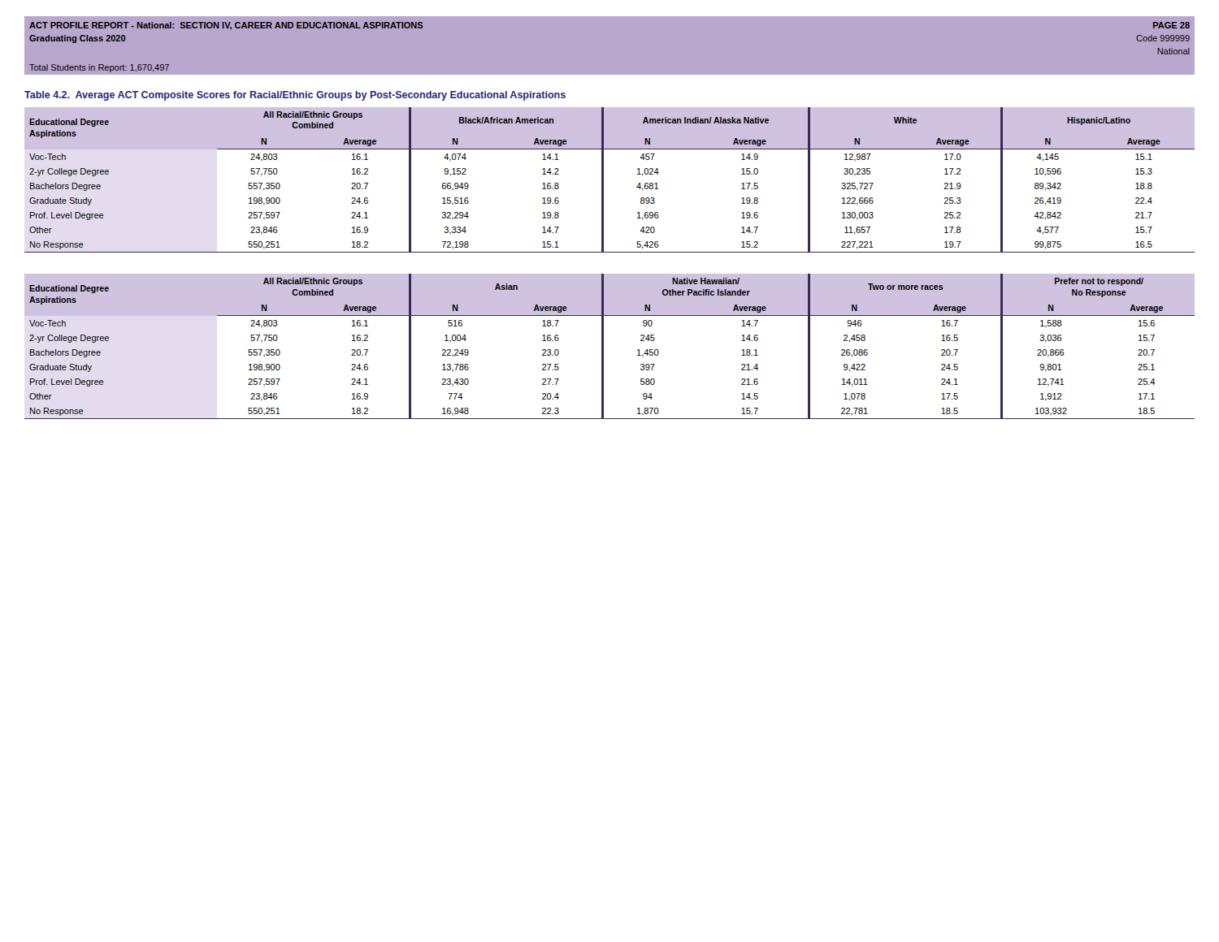ACT PROFILE REPORT - National: SECTION IV, CAREER AND EDUCATIONAL ASPIRATIONS
Graduating Class 2020
PAGE 28
Code 999999
National
Total Students in Report: 1,670,497
Table 4.2. Average ACT Composite Scores for Racial/Ethnic Groups by Post-Secondary Educational Aspirations
| Educational Degree Aspirations | All Racial/Ethnic Groups Combined | Black/African American | American Indian/ Alaska Native | White | Hispanic/Latino |
| --- | --- | --- | --- | --- | --- |
| N | Average | N | Average | N | Average | N | Average | N | Average |
| Voc-Tech | 24,803 | 16.1 | 4,074 | 14.1 | 457 | 14.9 | 12,987 | 17.0 | 4,145 | 15.1 |
| 2-yr College Degree | 57,750 | 16.2 | 9,152 | 14.2 | 1,024 | 15.0 | 30,235 | 17.2 | 10,596 | 15.3 |
| Bachelors Degree | 557,350 | 20.7 | 66,949 | 16.8 | 4,681 | 17.5 | 325,727 | 21.9 | 89,342 | 18.8 |
| Graduate Study | 198,900 | 24.6 | 15,516 | 19.6 | 893 | 19.8 | 122,666 | 25.3 | 26,419 | 22.4 |
| Prof. Level Degree | 257,597 | 24.1 | 32,294 | 19.8 | 1,696 | 19.6 | 130,003 | 25.2 | 42,842 | 21.7 |
| Other | 23,846 | 16.9 | 3,334 | 14.7 | 420 | 14.7 | 11,657 | 17.8 | 4,577 | 15.7 |
| No Response | 550,251 | 18.2 | 72,198 | 15.1 | 5,426 | 15.2 | 227,221 | 19.7 | 99,875 | 16.5 |
| Educational Degree Aspirations | All Racial/Ethnic Groups Combined | Asian | Native Hawaiian/ Other Pacific Islander | Two or more races | Prefer not to respond/ No Response |
| --- | --- | --- | --- | --- | --- |
| N | Average | N | Average | N | Average | N | Average | N | Average |
| Voc-Tech | 24,803 | 16.1 | 516 | 18.7 | 90 | 14.7 | 946 | 16.7 | 1,588 | 15.6 |
| 2-yr College Degree | 57,750 | 16.2 | 1,004 | 16.6 | 245 | 14.6 | 2,458 | 16.5 | 3,036 | 15.7 |
| Bachelors Degree | 557,350 | 20.7 | 22,249 | 23.0 | 1,450 | 18.1 | 26,086 | 20.7 | 20,866 | 20.7 |
| Graduate Study | 198,900 | 24.6 | 13,786 | 27.5 | 397 | 21.4 | 9,422 | 24.5 | 9,801 | 25.1 |
| Prof. Level Degree | 257,597 | 24.1 | 23,430 | 27.7 | 580 | 21.6 | 14,011 | 24.1 | 12,741 | 25.4 |
| Other | 23,846 | 16.9 | 774 | 20.4 | 94 | 14.5 | 1,078 | 17.5 | 1,912 | 17.1 |
| No Response | 550,251 | 18.2 | 16,948 | 22.3 | 1,870 | 15.7 | 22,781 | 18.5 | 103,932 | 18.5 |